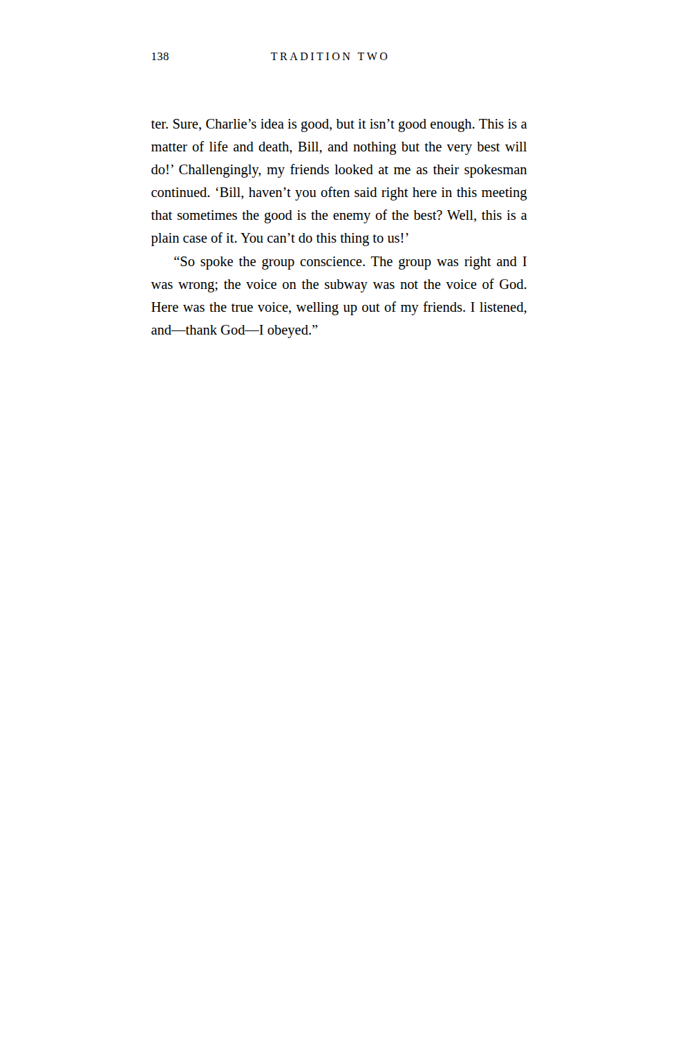138 Tradition Two
ter. Sure, Charlie’s idea is good, but it isn’t good enough. This is a matter of life and death, Bill, and nothing but the very best will do!’ Challengingly, my friends looked at me as their spokesman continued. ‘Bill, haven’t you often said right here in this meeting that sometimes the good is the enemy of the best? Well, this is a plain case of it. You can’t do this thing to us!’
“So spoke the group conscience. The group was right and I was wrong; the voice on the subway was not the voice of God. Here was the true voice, welling up out of my friends. I listened, and—thank God—I obeyed.”